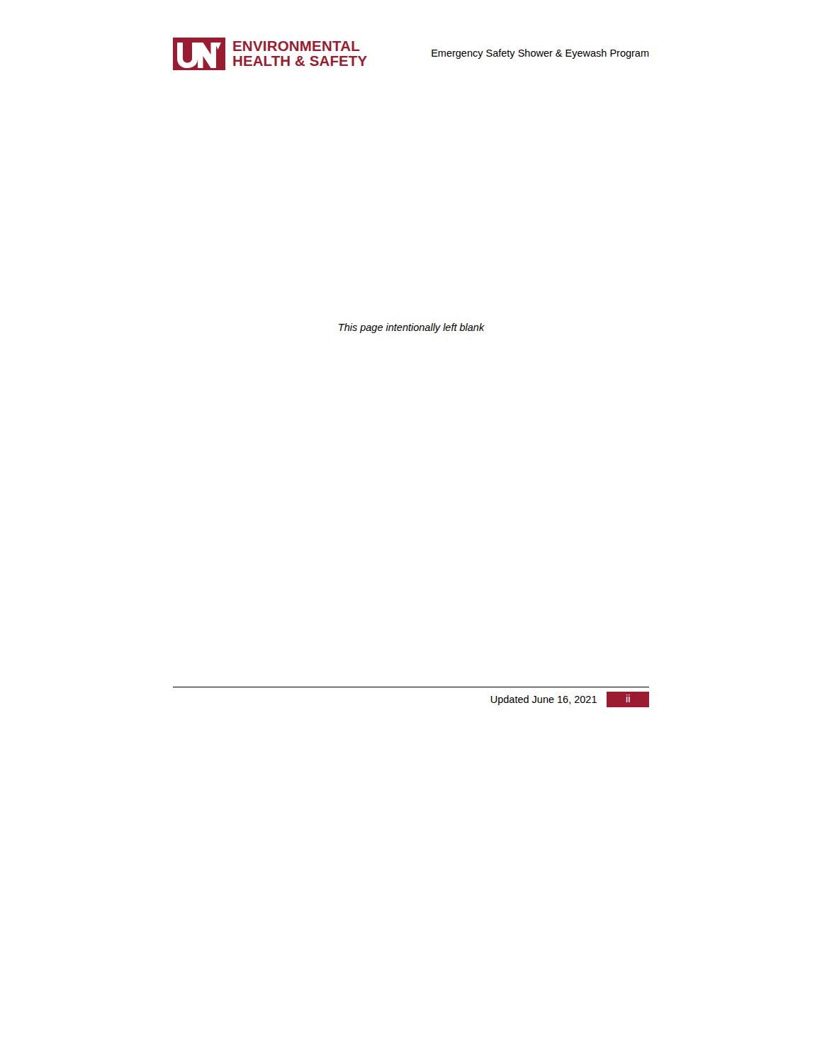Environmental
Health & Safety
Emergency Safety Shower & Eyewash Program
This page intentionally left blank
Updated June 16, 2021 ii